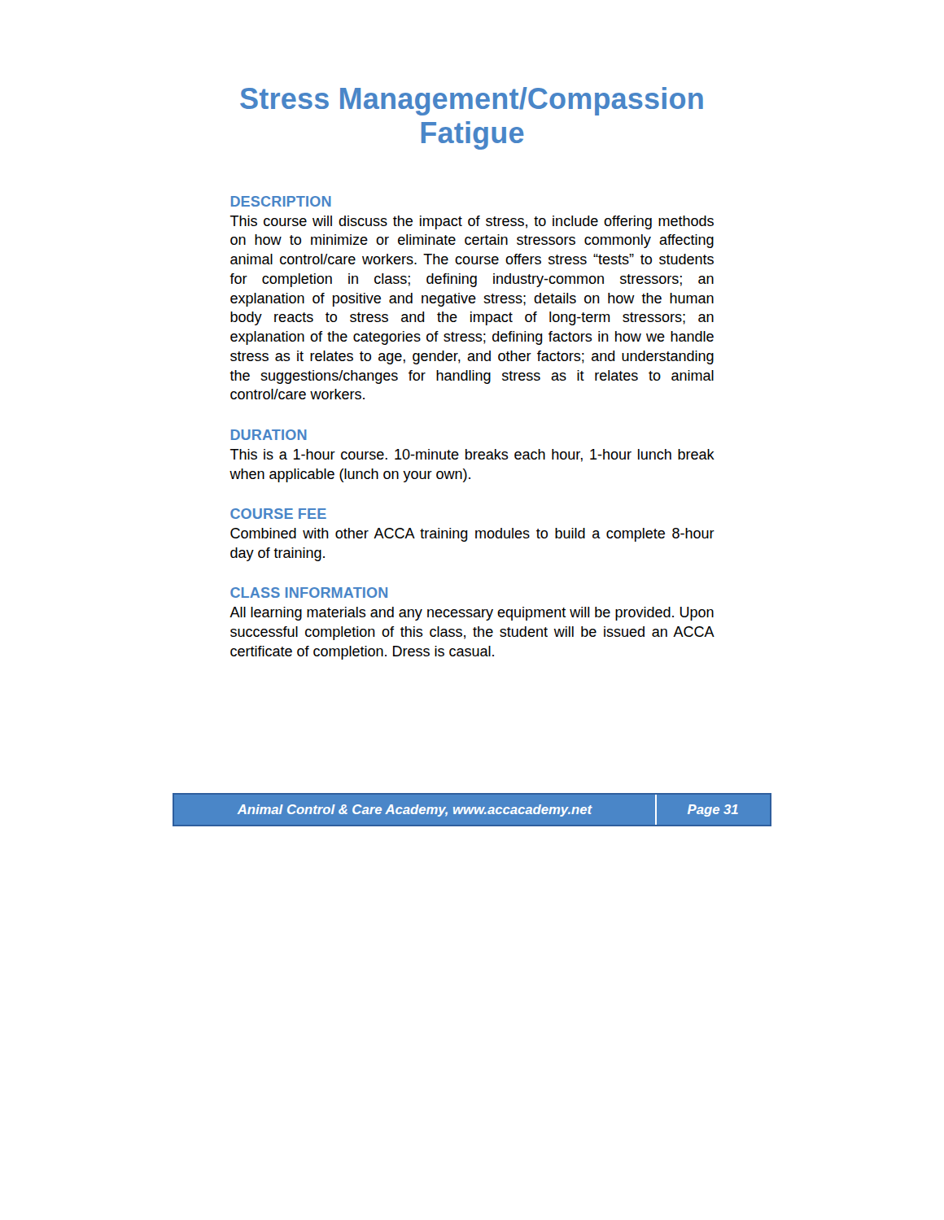Stress Management/Compassion Fatigue
DESCRIPTION
This course will discuss the impact of stress, to include offering methods on how to minimize or eliminate certain stressors commonly affecting animal control/care workers. The course offers stress “tests” to students for completion in class; defining industry-common stressors; an explanation of positive and negative stress; details on how the human body reacts to stress and the impact of long-term stressors; an explanation of the categories of stress; defining factors in how we handle stress as it relates to age, gender, and other factors; and understanding the suggestions/changes for handling stress as it relates to animal control/care workers.
DURATION
This is a 1-hour course. 10-minute breaks each hour, 1-hour lunch break when applicable (lunch on your own).
COURSE FEE
Combined with other ACCA training modules to build a complete 8-hour day of training.
CLASS INFORMATION
All learning materials and any necessary equipment will be provided. Upon successful completion of this class, the student will be issued an ACCA certificate of completion. Dress is casual.
Animal Control & Care Academy, www.accacademy.net
Page 31